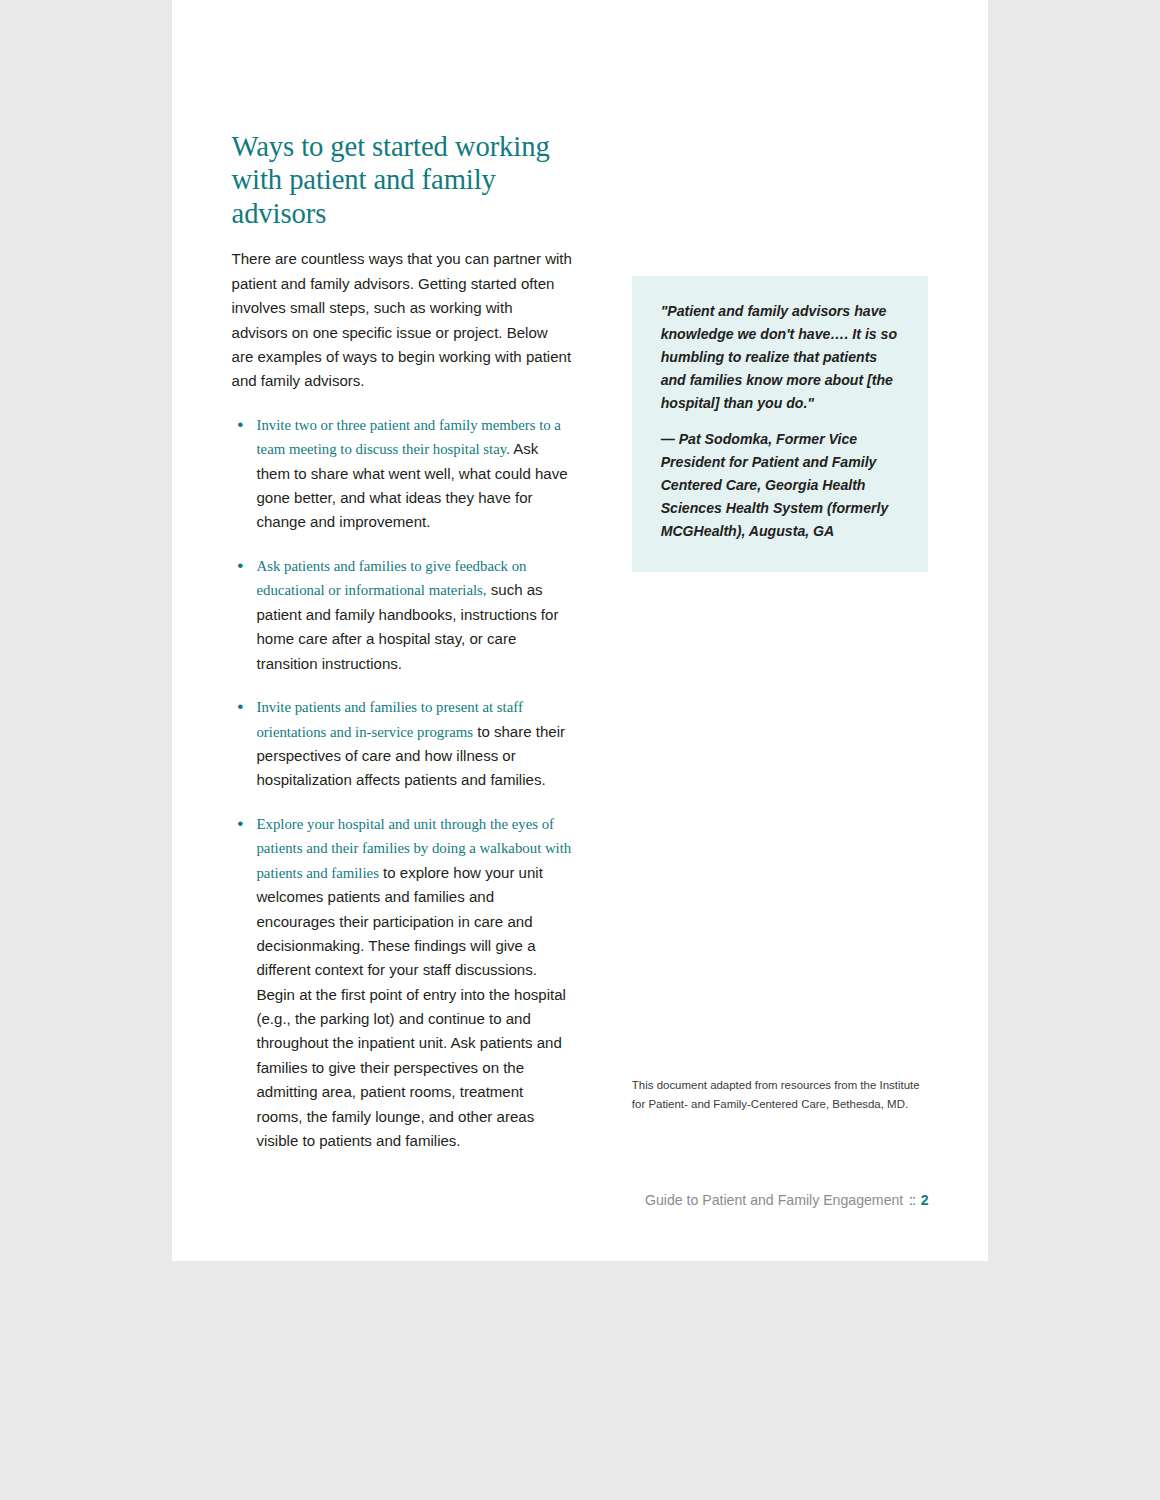Ways to get started working with patient and family advisors
There are countless ways that you can partner with patient and family advisors. Getting started often involves small steps, such as working with advisors on one specific issue or project. Below are examples of ways to begin working with patient and family advisors.
Invite two or three patient and family members to a team meeting to discuss their hospital stay. Ask them to share what went well, what could have gone better, and what ideas they have for change and improvement.
Ask patients and families to give feedback on educational or informational materials, such as patient and family handbooks, instructions for home care after a hospital stay, or care transition instructions.
Invite patients and families to present at staff orientations and in-service programs to share their perspectives of care and how illness or hospitalization affects patients and families.
Explore your hospital and unit through the eyes of patients and their families by doing a walkabout with patients and families to explore how your unit welcomes patients and families and encourages their participation in care and decisionmaking. These findings will give a different context for your staff discussions. Begin at the first point of entry into the hospital (e.g., the parking lot) and continue to and throughout the inpatient unit. Ask patients and families to give their perspectives on the admitting area, patient rooms, treatment rooms, the family lounge, and other areas visible to patients and families.
"Patient and family advisors have knowledge we don't have…. It is so humbling to realize that patients and families know more about [the hospital] than you do."
— Pat Sodomka, Former Vice President for Patient and Family Centered Care, Georgia Health Sciences Health System (formerly MCGHealth), Augusta, GA
This document adapted from resources from the Institute for Patient- and Family-Centered Care, Bethesda, MD.
Guide to Patient and Family Engagement:: 2